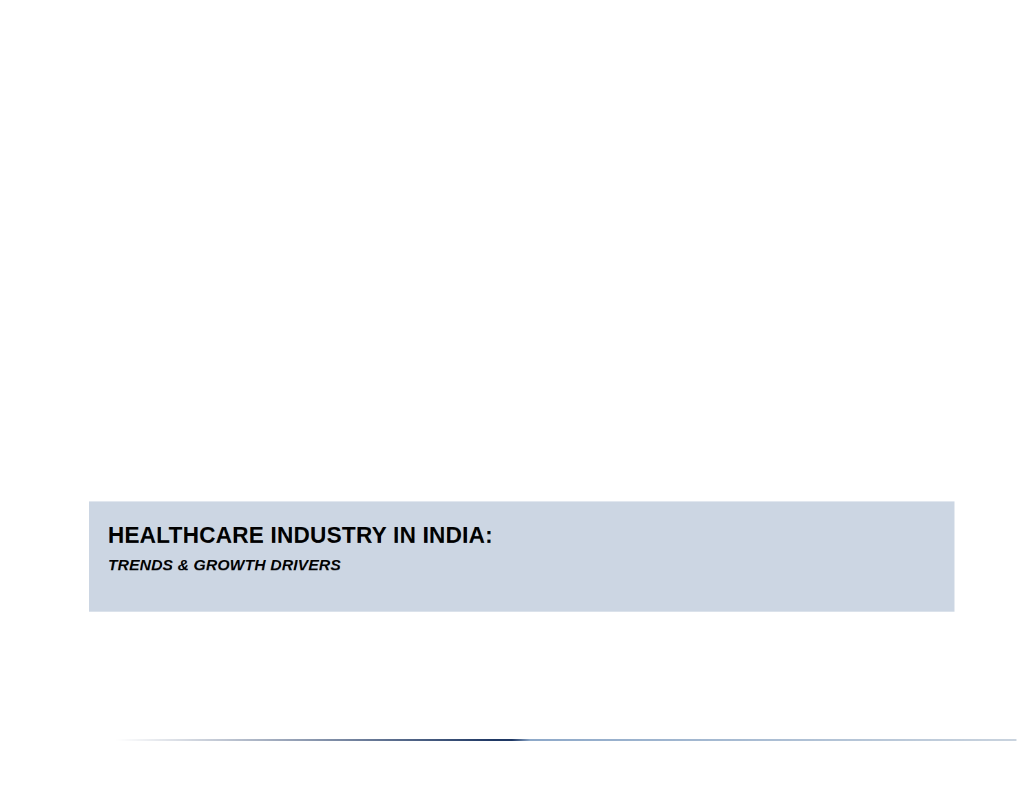HEALTHCARE INDUSTRY IN INDIA:
TRENDS & GROWTH DRIVERS